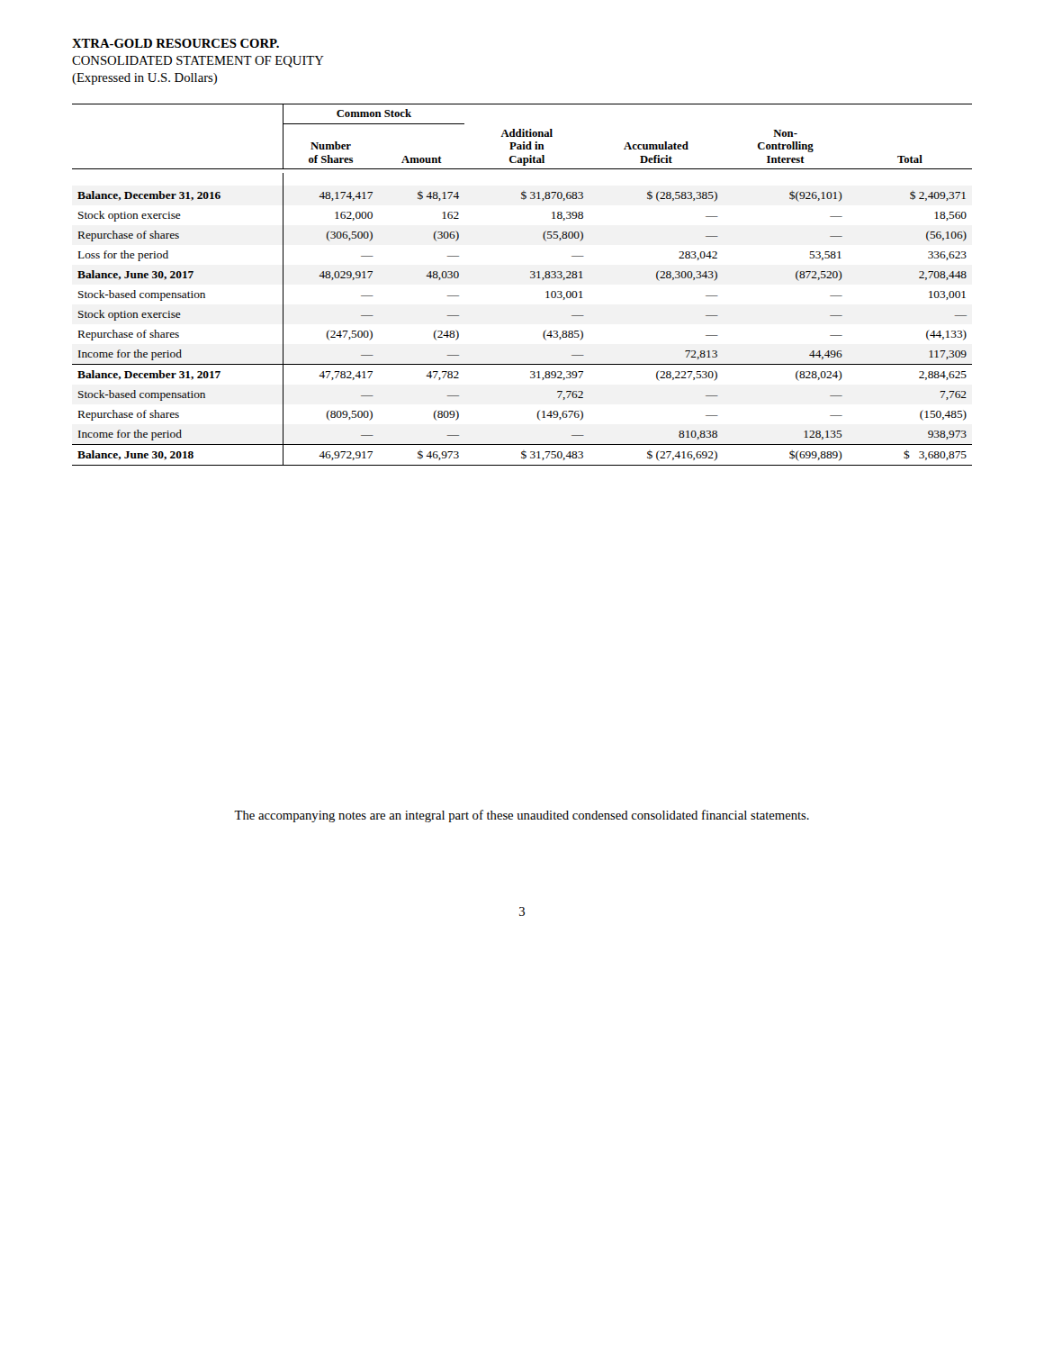XTRA-GOLD RESOURCES CORP.
CONSOLIDATED STATEMENT OF EQUITY
(Expressed in U.S. Dollars)
| | Common Stock | | | | |
| | Number of Shares | Amount | Additional Paid in Capital | Accumulated Deficit | Non- Controlling Interest | Total |
| Balance, December 31, 2016 | 48,174,417 | $ 48,174 | $ 31,870,683 | $ (28,583,385) | $(926,101) | $ 2,409,371 |
| Stock option exercise | 162,000 | 162 | 18,398 | — | — | 18,560 |
| Repurchase of shares | (306,500) | (306) | (55,800) | — | — | (56,106) |
| Loss for the period | — | — | — | 283,042 | 53,581 | 336,623 |
| Balance, June 30, 2017 | 48,029,917 | 48,030 | 31,833,281 | (28,300,343) | (872,520) | 2,708,448 |
| Stock-based compensation | — | — | 103,001 | — | — | 103,001 |
| Stock option exercise | — | — | — | — | — | — |
| Repurchase of shares | (247,500) | (248) | (43,885) | — | — | (44,133) |
| Income for the period | — | — | — | 72,813 | 44,496 | 117,309 |
| Balance, December 31, 2017 | 47,782,417 | 47,782 | 31,892,397 | (28,227,530) | (828,024) | 2,884,625 |
| Stock-based compensation | — | — | 7,762 | — | — | 7,762 |
| Repurchase of shares | (809,500) | (809) | (149,676) | — | — | (150,485) |
| Income for the period | — | — | — | 810,838 | 128,135 | 938,973 |
| Balance, June 30, 2018 | 46,972,917 | $ 46,973 | $ 31,750,483 | $ (27,416,692) | $(699,889) | $ 3,680,875 |
The accompanying notes are an integral part of these unaudited condensed consolidated financial statements.
3